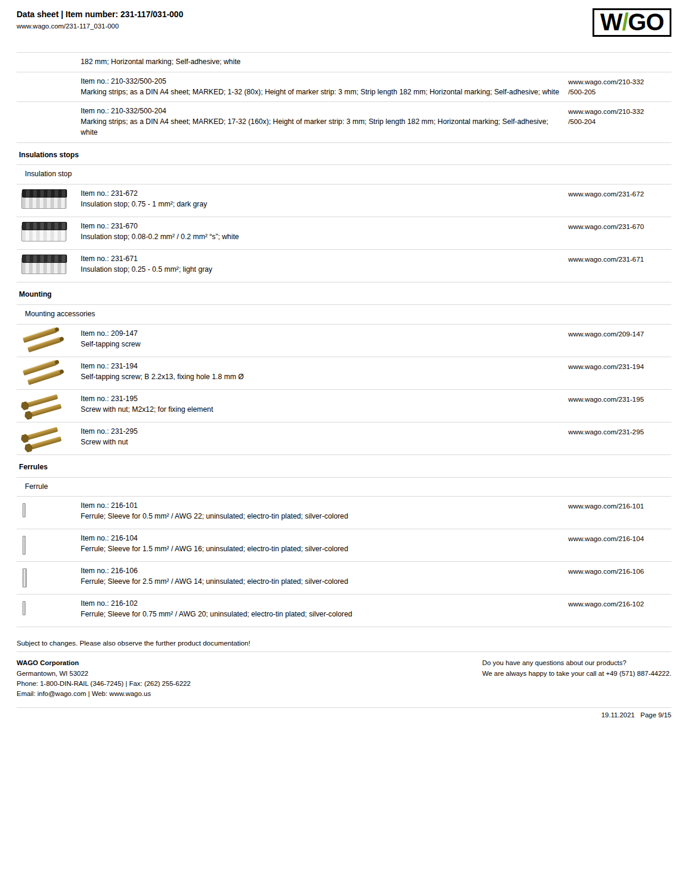Data sheet | Item number: 231-117/031-000
www.wago.com/231-117_031-000
W/GO
| | 182 mm; Horizontal marking; Self-adhesive; white | |
| | Item no.: 210-332/500-205 Marking strips; as a DIN A4 sheet; MARKED; 1-32 (80x); Height of marker strip: 3 mm; Strip length 182 mm; Horizontal marking; Self-adhesive; white | www.wago.com/210-332 /500-205 |
| | Item no.: 210-332/500-204 Marking strips; as a DIN A4 sheet; MARKED; 17-32 (160x); Height of marker strip: 3 mm; Strip length 182 mm; Horizontal marking; Self-adhesive; white | www.wago.com/210-332 /500-204 |
| Insulations stops |
| Insulation stop |
| | Item no.: 231-672 Insulation stop; 0.75 - 1 mm²; dark gray | www.wago.com/231-672 |
| | Item no.: 231-670 Insulation stop; 0.08-0.2 mm² / 0.2 mm² “s”; white | www.wago.com/231-670 |
| | Item no.: 231-671 Insulation stop; 0.25 - 0.5 mm²; light gray | www.wago.com/231-671 |
| Mounting |
| Mounting accessories |
| | Item no.: 209-147 Self-tapping screw | www.wago.com/209-147 |
| | Item no.: 231-194 Self-tapping screw; B 2.2x13, fixing hole 1.8 mm Ø | www.wago.com/231-194 |
| | Item no.: 231-195 Screw with nut; M2x12; for fixing element | www.wago.com/231-195 |
| | Item no.: 231-295 Screw with nut | www.wago.com/231-295 |
| Ferrules |
| Ferrule |
| | Item no.: 216-101 Ferrule; Sleeve for 0.5 mm² / AWG 22; uninsulated; electro-tin plated; silver-colored | www.wago.com/216-101 |
| | Item no.: 216-104 Ferrule; Sleeve for 1.5 mm² / AWG 16; uninsulated; electro-tin plated; silver-colored | www.wago.com/216-104 |
| | Item no.: 216-106 Ferrule; Sleeve for 2.5 mm² / AWG 14; uninsulated; electro-tin plated; silver-colored | www.wago.com/216-106 |
| | Item no.: 216-102 Ferrule; Sleeve for 0.75 mm² / AWG 20; uninsulated; electro-tin plated; silver-colored | www.wago.com/216-102 |
Subject to changes. Please also observe the further product documentation!
WAGO Corporation
Germantown, WI 53022
Phone: 1-800-DIN-RAIL (346-7245) | Fax: (262) 255-6222
Email: info@wago.com | Web: www.wago.us
Do you have any questions about our products?
We are always happy to take your call at +49 (571) 887-44222.
19.11.2021 Page 9/15